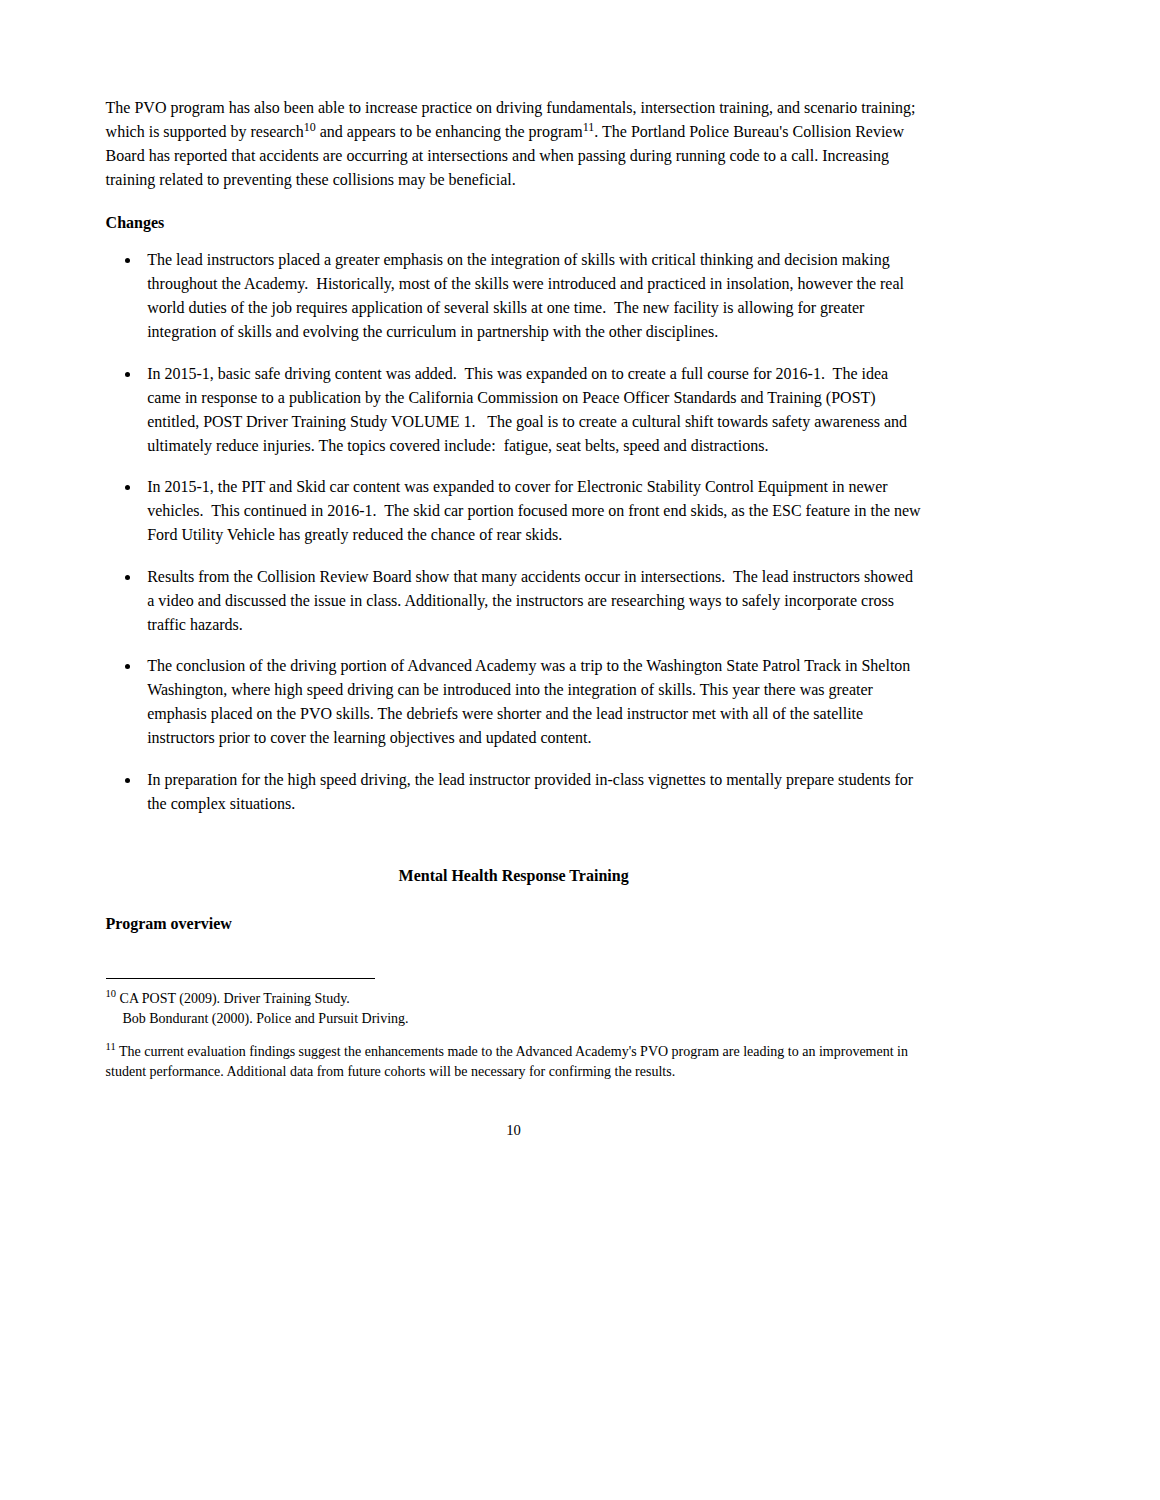The PVO program has also been able to increase practice on driving fundamentals, intersection training, and scenario training; which is supported by research10 and appears to be enhancing the program11. The Portland Police Bureau's Collision Review Board has reported that accidents are occurring at intersections and when passing during running code to a call. Increasing training related to preventing these collisions may be beneficial.
Changes
The lead instructors placed a greater emphasis on the integration of skills with critical thinking and decision making throughout the Academy. Historically, most of the skills were introduced and practiced in insolation, however the real world duties of the job requires application of several skills at one time. The new facility is allowing for greater integration of skills and evolving the curriculum in partnership with the other disciplines.
In 2015-1, basic safe driving content was added. This was expanded on to create a full course for 2016-1. The idea came in response to a publication by the California Commission on Peace Officer Standards and Training (POST) entitled, POST Driver Training Study VOLUME 1. The goal is to create a cultural shift towards safety awareness and ultimately reduce injuries. The topics covered include: fatigue, seat belts, speed and distractions.
In 2015-1, the PIT and Skid car content was expanded to cover for Electronic Stability Control Equipment in newer vehicles. This continued in 2016-1. The skid car portion focused more on front end skids, as the ESC feature in the new Ford Utility Vehicle has greatly reduced the chance of rear skids.
Results from the Collision Review Board show that many accidents occur in intersections. The lead instructors showed a video and discussed the issue in class. Additionally, the instructors are researching ways to safely incorporate cross traffic hazards.
The conclusion of the driving portion of Advanced Academy was a trip to the Washington State Patrol Track in Shelton Washington, where high speed driving can be introduced into the integration of skills. This year there was greater emphasis placed on the PVO skills. The debriefs were shorter and the lead instructor met with all of the satellite instructors prior to cover the learning objectives and updated content.
In preparation for the high speed driving, the lead instructor provided in-class vignettes to mentally prepare students for the complex situations.
Mental Health Response Training
Program overview
10 CA POST (2009). Driver Training Study.
Bob Bondurant (2000). Police and Pursuit Driving.
11 The current evaluation findings suggest the enhancements made to the Advanced Academy's PVO program are leading to an improvement in student performance. Additional data from future cohorts will be necessary for confirming the results.
10